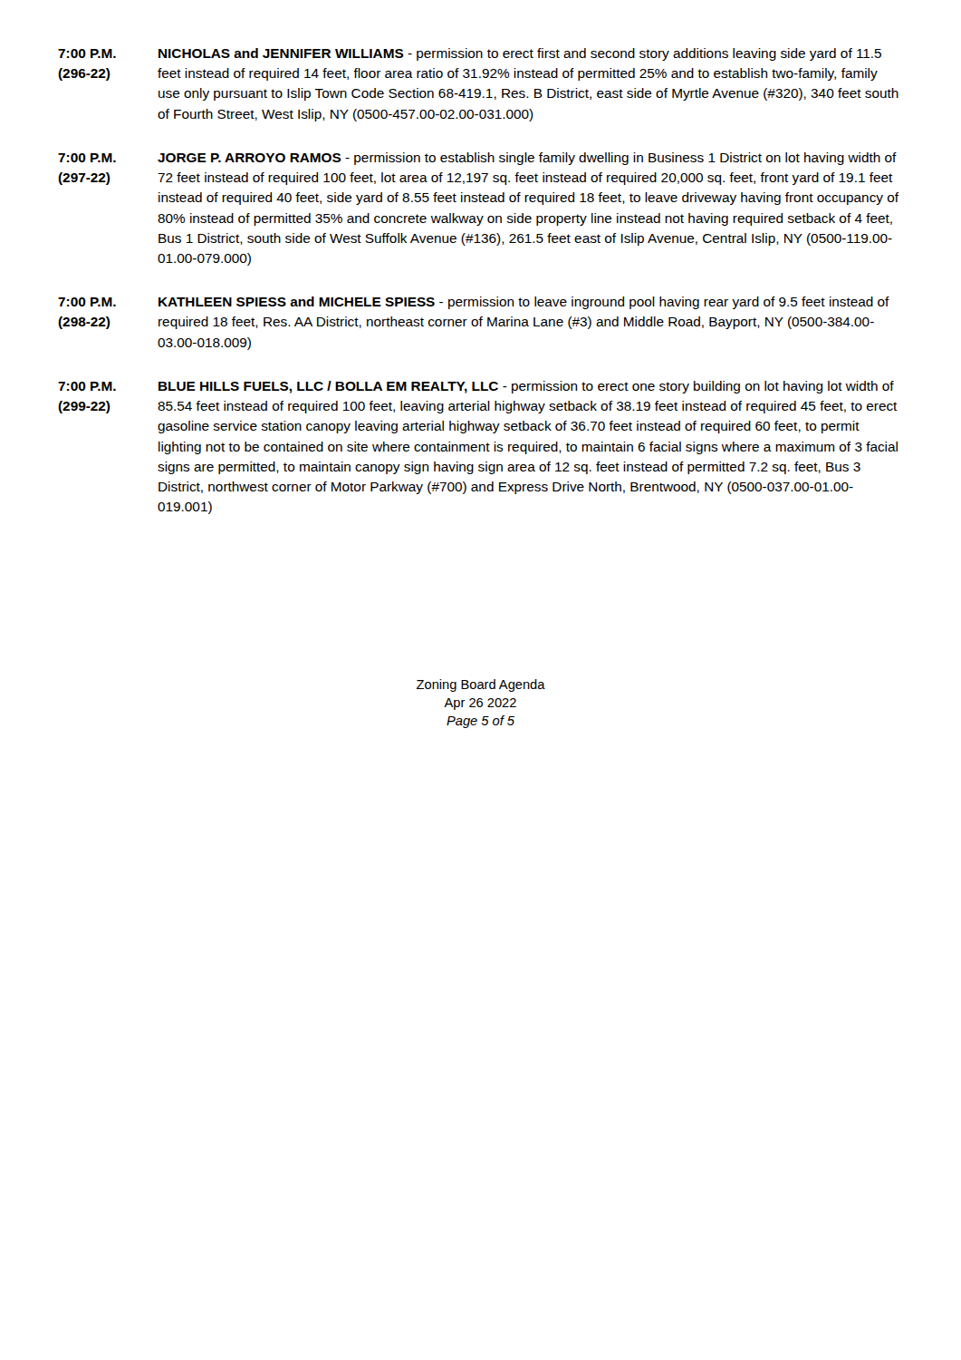| 7:00 P.M. (296-22) | NICHOLAS and JENNIFER WILLIAMS - permission to erect first and second story additions leaving side yard of 11.5 feet instead of required 14 feet, floor area ratio of 31.92% instead of permitted 25% and to establish two-family, family use only pursuant to Islip Town Code Section 68-419.1, Res. B District, east side of Myrtle Avenue (#320), 340 feet south of Fourth Street, West Islip, NY (0500-457.00-02.00-031.000) |
| 7:00 P.M. (297-22) | JORGE P. ARROYO RAMOS - permission to establish single family dwelling in Business 1 District on lot having width of 72 feet instead of required 100 feet, lot area of 12,197 sq. feet instead of required 20,000 sq. feet, front yard of 19.1 feet instead of required 40 feet, side yard of 8.55 feet instead of required 18 feet, to leave driveway having front occupancy of 80% instead of permitted 35% and concrete walkway on side property line instead not having required setback of 4 feet, Bus 1 District, south side of West Suffolk Avenue (#136), 261.5 feet east of Islip Avenue, Central Islip, NY (0500-119.00-01.00-079.000) |
| 7:00 P.M. (298-22) | KATHLEEN SPIESS and MICHELE SPIESS - permission to leave inground pool having rear yard of 9.5 feet instead of required 18 feet, Res. AA District, northeast corner of Marina Lane (#3) and Middle Road, Bayport, NY (0500-384.00-03.00-018.009) |
| 7:00 P.M. (299-22) | BLUE HILLS FUELS, LLC / BOLLA EM REALTY, LLC - permission to erect one story building on lot having lot width of 85.54 feet instead of required 100 feet, leaving arterial highway setback of 38.19 feet instead of required 45 feet, to erect gasoline service station canopy leaving arterial highway setback of 36.70 feet instead of required 60 feet, to permit lighting not to be contained on site where containment is required, to maintain 6 facial signs where a maximum of 3 facial signs are permitted, to maintain canopy sign having sign area of 12 sq. feet instead of permitted 7.2 sq. feet, Bus 3 District, northwest corner of Motor Parkway (#700) and Express Drive North, Brentwood, NY (0500-037.00-01.00-019.001) |
Zoning Board Agenda
Apr 26 2022
Page 5 of 5